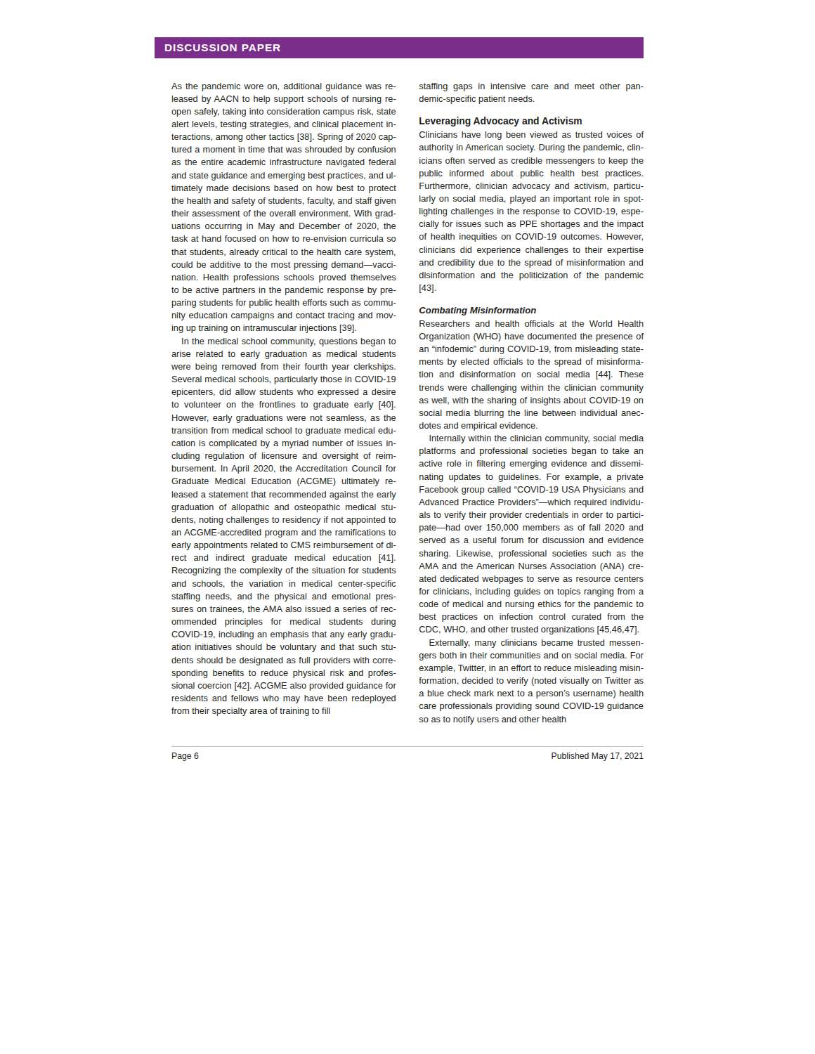DISCUSSION PAPER
As the pandemic wore on, additional guidance was released by AACN to help support schools of nursing reopen safely, taking into consideration campus risk, state alert levels, testing strategies, and clinical placement interactions, among other tactics [38]. Spring of 2020 captured a moment in time that was shrouded by confusion as the entire academic infrastructure navigated federal and state guidance and emerging best practices, and ultimately made decisions based on how best to protect the health and safety of students, faculty, and staff given their assessment of the overall environment. With graduations occurring in May and December of 2020, the task at hand focused on how to re-envision curricula so that students, already critical to the health care system, could be additive to the most pressing demand—vaccination. Health professions schools proved themselves to be active partners in the pandemic response by preparing students for public health efforts such as community education campaigns and contact tracing and moving up training on intramuscular injections [39].
In the medical school community, questions began to arise related to early graduation as medical students were being removed from their fourth year clerkships. Several medical schools, particularly those in COVID-19 epicenters, did allow students who expressed a desire to volunteer on the frontlines to graduate early [40]. However, early graduations were not seamless, as the transition from medical school to graduate medical education is complicated by a myriad number of issues including regulation of licensure and oversight of reimbursement. In April 2020, the Accreditation Council for Graduate Medical Education (ACGME) ultimately released a statement that recommended against the early graduation of allopathic and osteopathic medical students, noting challenges to residency if not appointed to an ACGME-accredited program and the ramifications to early appointments related to CMS reimbursement of direct and indirect graduate medical education [41]. Recognizing the complexity of the situation for students and schools, the variation in medical center-specific staffing needs, and the physical and emotional pressures on trainees, the AMA also issued a series of recommended principles for medical students during COVID-19, including an emphasis that any early graduation initiatives should be voluntary and that such students should be designated as full providers with corresponding benefits to reduce physical risk and professional coercion [42]. ACGME also provided guidance for residents and fellows who may have been redeployed from their specialty area of training to fill
staffing gaps in intensive care and meet other pandemic-specific patient needs.
Leveraging Advocacy and Activism
Clinicians have long been viewed as trusted voices of authority in American society. During the pandemic, clinicians often served as credible messengers to keep the public informed about public health best practices. Furthermore, clinician advocacy and activism, particularly on social media, played an important role in spotlighting challenges in the response to COVID-19, especially for issues such as PPE shortages and the impact of health inequities on COVID-19 outcomes. However, clinicians did experience challenges to their expertise and credibility due to the spread of misinformation and disinformation and the politicization of the pandemic [43].
Combating Misinformation
Researchers and health officials at the World Health Organization (WHO) have documented the presence of an “infodemic” during COVID-19, from misleading statements by elected officials to the spread of misinformation and disinformation on social media [44]. These trends were challenging within the clinician community as well, with the sharing of insights about COVID-19 on social media blurring the line between individual anecdotes and empirical evidence.
Internally within the clinician community, social media platforms and professional societies began to take an active role in filtering emerging evidence and disseminating updates to guidelines. For example, a private Facebook group called “COVID-19 USA Physicians and Advanced Practice Providers”—which required individuals to verify their provider credentials in order to participate—had over 150,000 members as of fall 2020 and served as a useful forum for discussion and evidence sharing. Likewise, professional societies such as the AMA and the American Nurses Association (ANA) created dedicated webpages to serve as resource centers for clinicians, including guides on topics ranging from a code of medical and nursing ethics for the pandemic to best practices on infection control curated from the CDC, WHO, and other trusted organizations [45,46,47].
Externally, many clinicians became trusted messengers both in their communities and on social media. For example, Twitter, in an effort to reduce misleading misinformation, decided to verify (noted visually on Twitter as a blue check mark next to a person’s username) health care professionals providing sound COVID-19 guidance so as to notify users and other health
Page 6
Published May 17, 2021